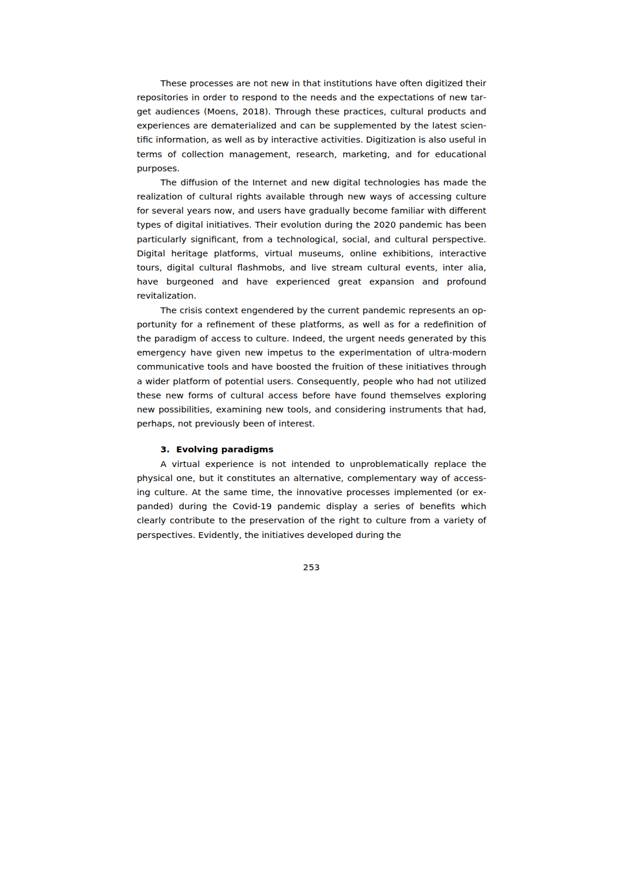These processes are not new in that institutions have often digitized their repositories in order to respond to the needs and the expectations of new target audiences (Moens, 2018). Through these practices, cultural products and experiences are dematerialized and can be supplemented by the latest scientific information, as well as by interactive activities. Digitization is also useful in terms of collection management, research, marketing, and for educational purposes.
The diffusion of the Internet and new digital technologies has made the realization of cultural rights available through new ways of accessing culture for several years now, and users have gradually become familiar with different types of digital initiatives. Their evolution during the 2020 pandemic has been particularly significant, from a technological, social, and cultural perspective. Digital heritage platforms, virtual museums, online exhibitions, interactive tours, digital cultural flashmobs, and live stream cultural events, inter alia, have burgeoned and have experienced great expansion and profound revitalization.
The crisis context engendered by the current pandemic represents an opportunity for a refinement of these platforms, as well as for a redefinition of the paradigm of access to culture. Indeed, the urgent needs generated by this emergency have given new impetus to the experimentation of ultra-modern communicative tools and have boosted the fruition of these initiatives through a wider platform of potential users. Consequently, people who had not utilized these new forms of cultural access before have found themselves exploring new possibilities, examining new tools, and considering instruments that had, perhaps, not previously been of interest.
3. Evolving paradigms
A virtual experience is not intended to unproblematically replace the physical one, but it constitutes an alternative, complementary way of accessing culture. At the same time, the innovative processes implemented (or expanded) during the Covid-19 pandemic display a series of benefits which clearly contribute to the preservation of the right to culture from a variety of perspectives. Evidently, the initiatives developed during the
253